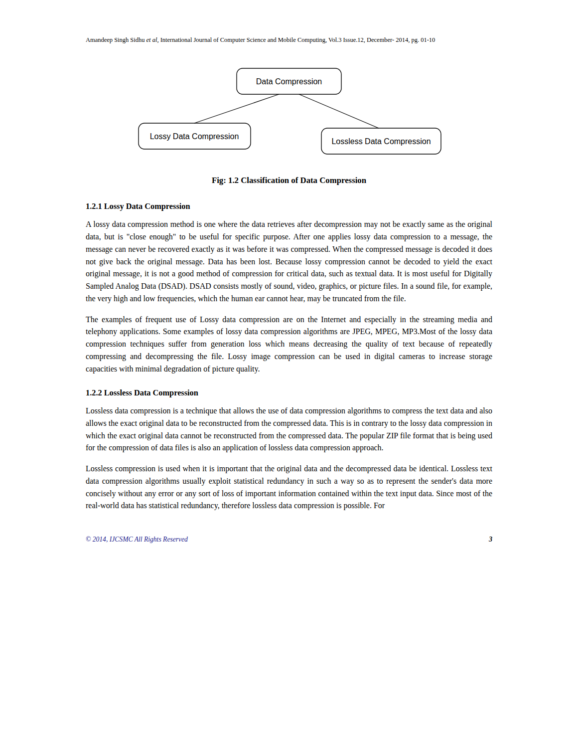Amandeep Singh Sidhu et al, International Journal of Computer Science and Mobile Computing, Vol.3 Issue.12, December- 2014, pg. 01-10
Data Compression Lossy Data Compression Lossless Data Compression
Fig: 1.2 Classification of Data Compression
1.2.1 Lossy Data Compression
A lossy data compression method is one where the data retrieves after decompression may not be exactly same as the original data, but is "close enough" to be useful for specific purpose. After one applies lossy data compression to a message, the message can never be recovered exactly as it was before it was compressed. When the compressed message is decoded it does not give back the original message. Data has been lost. Because lossy compression cannot be decoded to yield the exact original message, it is not a good method of compression for critical data, such as textual data. It is most useful for Digitally Sampled Analog Data (DSAD). DSAD consists mostly of sound, video, graphics, or picture files. In a sound file, for example, the very high and low frequencies, which the human ear cannot hear, may be truncated from the file.
The examples of frequent use of Lossy data compression are on the Internet and especially in the streaming media and telephony applications. Some examples of lossy data compression algorithms are JPEG, MPEG, MP3.Most of the lossy data compression techniques suffer from generation loss which means decreasing the quality of text because of repeatedly compressing and decompressing the file. Lossy image compression can be used in digital cameras to increase storage capacities with minimal degradation of picture quality.
1.2.2 Lossless Data Compression
Lossless data compression is a technique that allows the use of data compression algorithms to compress the text data and also allows the exact original data to be reconstructed from the compressed data. This is in contrary to the lossy data compression in which the exact original data cannot be reconstructed from the compressed data. The popular ZIP file format that is being used for the compression of data files is also an application of lossless data compression approach.
Lossless compression is used when it is important that the original data and the decompressed data be identical. Lossless text data compression algorithms usually exploit statistical redundancy in such a way so as to represent the sender's data more concisely without any error or any sort of loss of important information contained within the text input data. Since most of the real-world data has statistical redundancy, therefore lossless data compression is possible. For
© 2014, IJCSMC All Rights Reserved 3